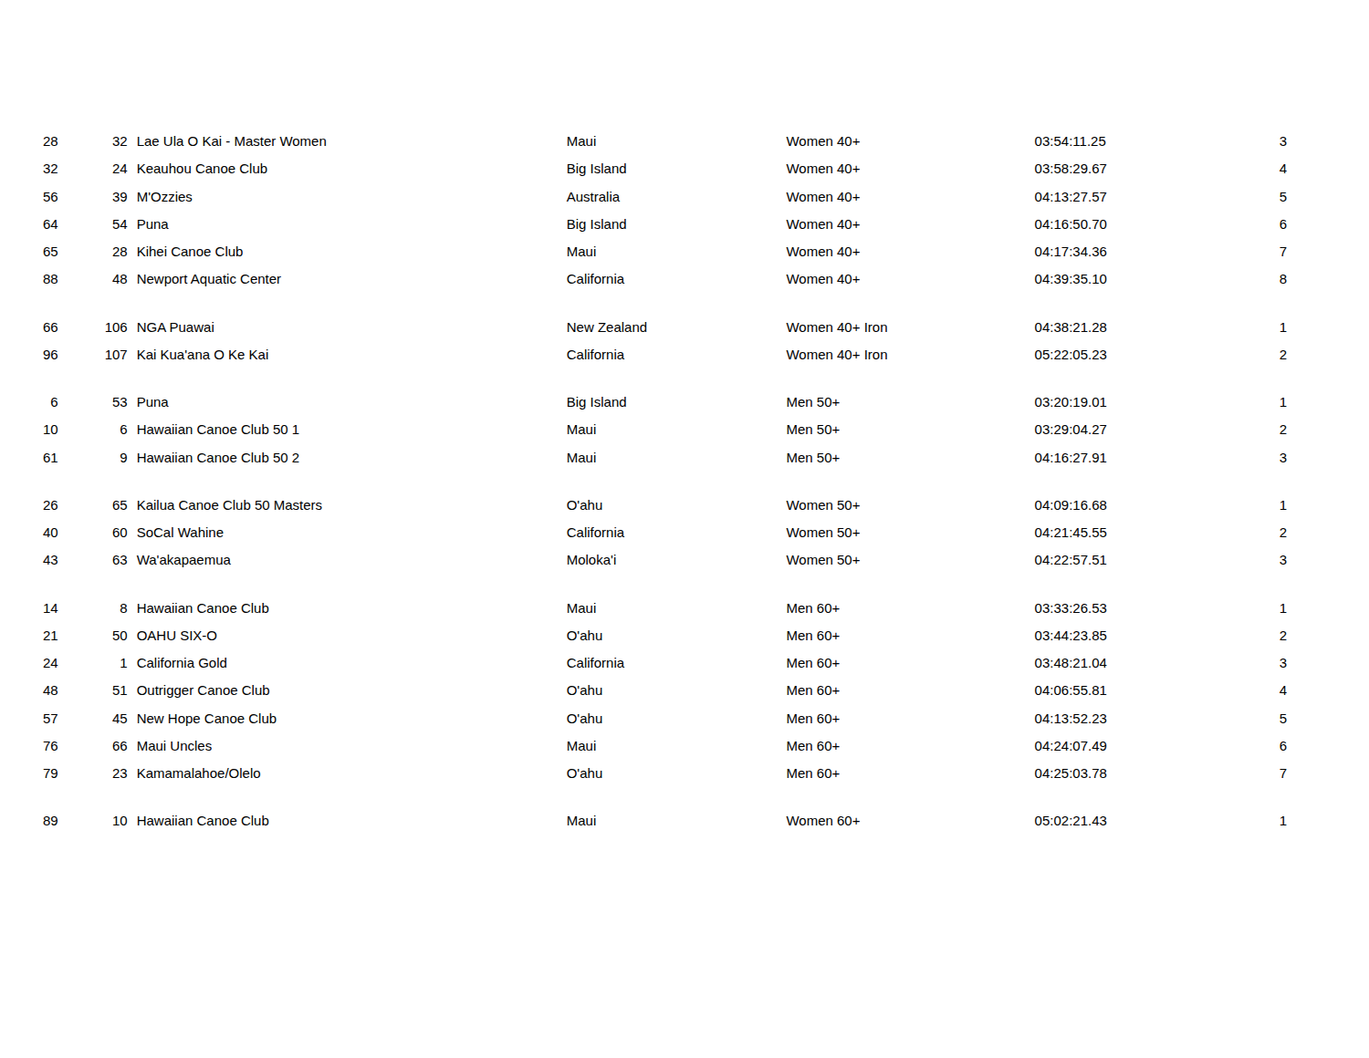| 28 | 32 | Lae Ula O Kai - Master Women | Maui | Women 40+ | 03:54:11.25 | 3 |
| 32 | 24 | Keauhou Canoe Club | Big Island | Women 40+ | 03:58:29.67 | 4 |
| 56 | 39 | M'Ozzies | Australia | Women 40+ | 04:13:27.57 | 5 |
| 64 | 54 | Puna | Big Island | Women 40+ | 04:16:50.70 | 6 |
| 65 | 28 | Kihei Canoe Club | Maui | Women 40+ | 04:17:34.36 | 7 |
| 88 | 48 | Newport Aquatic Center | California | Women 40+ | 04:39:35.10 | 8 |
| 66 | 106 | NGA Puawai | New Zealand | Women 40+ Iron | 04:38:21.28 | 1 |
| 96 | 107 | Kai Kua'ana O Ke Kai | California | Women 40+ Iron | 05:22:05.23 | 2 |
| 6 | 53 | Puna | Big Island | Men 50+ | 03:20:19.01 | 1 |
| 10 | 6 | Hawaiian Canoe Club 50 1 | Maui | Men 50+ | 03:29:04.27 | 2 |
| 61 | 9 | Hawaiian Canoe Club 50 2 | Maui | Men 50+ | 04:16:27.91 | 3 |
| 26 | 65 | Kailua Canoe Club 50 Masters | O'ahu | Women 50+ | 04:09:16.68 | 1 |
| 40 | 60 | SoCal Wahine | California | Women 50+ | 04:21:45.55 | 2 |
| 43 | 63 | Wa'akapaemua | Moloka'i | Women 50+ | 04:22:57.51 | 3 |
| 14 | 8 | Hawaiian Canoe Club | Maui | Men 60+ | 03:33:26.53 | 1 |
| 21 | 50 | OAHU SIX-O | O'ahu | Men 60+ | 03:44:23.85 | 2 |
| 24 | 1 | California Gold | California | Men 60+ | 03:48:21.04 | 3 |
| 48 | 51 | Outrigger Canoe Club | O'ahu | Men 60+ | 04:06:55.81 | 4 |
| 57 | 45 | New Hope Canoe Club | O'ahu | Men 60+ | 04:13:52.23 | 5 |
| 76 | 66 | Maui Uncles | Maui | Men 60+ | 04:24:07.49 | 6 |
| 79 | 23 | Kamamalahoe/Olelo | O'ahu | Men 60+ | 04:25:03.78 | 7 |
| 89 | 10 | Hawaiian Canoe Club | Maui | Women 60+ | 05:02:21.43 | 1 |